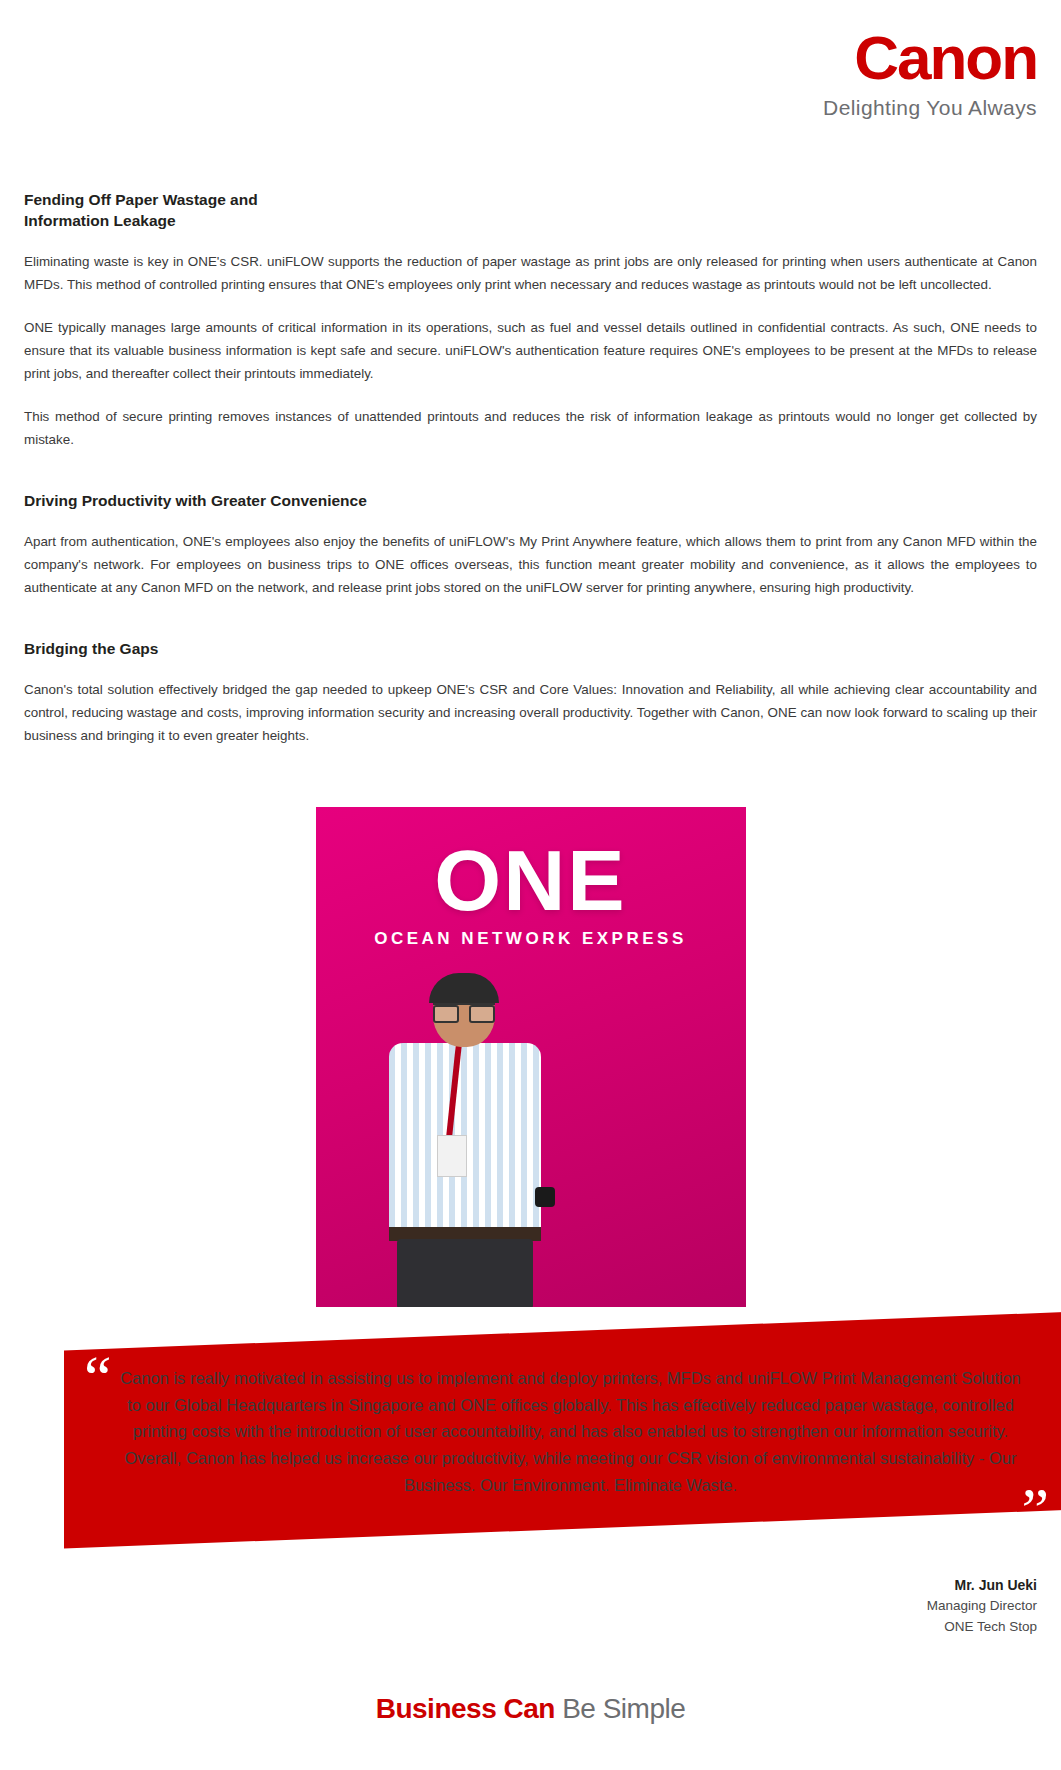Canon
Delighting You Always
Fending Off Paper Wastage and
Information Leakage
Eliminating waste is key in ONE's CSR. uniFLOW supports the reduction of paper wastage as print jobs are only released for printing when users authenticate at Canon MFDs. This method of controlled printing ensures that ONE's employees only print when necessary and reduces wastage as printouts would not be left uncollected.
ONE typically manages large amounts of critical information in its operations, such as fuel and vessel details outlined in confidential contracts. As such, ONE needs to ensure that its valuable business information is kept safe and secure. uniFLOW's authentication feature requires ONE's employees to be present at the MFDs to release print jobs, and thereafter collect their printouts immediately.
This method of secure printing removes instances of unattended printouts and reduces the risk of information leakage as printouts would no longer get collected by mistake.
Driving Productivity with Greater Convenience
Apart from authentication, ONE's employees also enjoy the benefits of uniFLOW's My Print Anywhere feature, which allows them to print from any Canon MFD within the company's network. For employees on business trips to ONE offices overseas, this function meant greater mobility and convenience, as it allows the employees to authenticate at any Canon MFD on the network, and release print jobs stored on the uniFLOW server for printing anywhere, ensuring high productivity.
Bridging the Gaps
Canon's total solution effectively bridged the gap needed to upkeep ONE's CSR and Core Values: Innovation and Reliability, all while achieving clear accountability and control, reducing wastage and costs, improving information security and increasing overall productivity. Together with Canon, ONE can now look forward to scaling up their business and bringing it to even greater heights.
ONE
OCEAN NETWORK EXPRESS
“
Canon is really motivated in assisting us to implement and deploy printers, MFDs and uniFLOW Print Management Solution to our Global Headquarters in Singapore and ONE offices globally. This has effectively reduced paper wastage, controlled printing costs with the introduction of user accountability, and has also enabled us to strengthen our information security. Overall, Canon has helped us increase our productivity, while meeting our CSR vision of environmental sustainability - Our Business. Our Environment. Eliminate Waste.
”
Mr. Jun Ueki
Managing Director
ONE Tech Stop
Business Can Be Simple